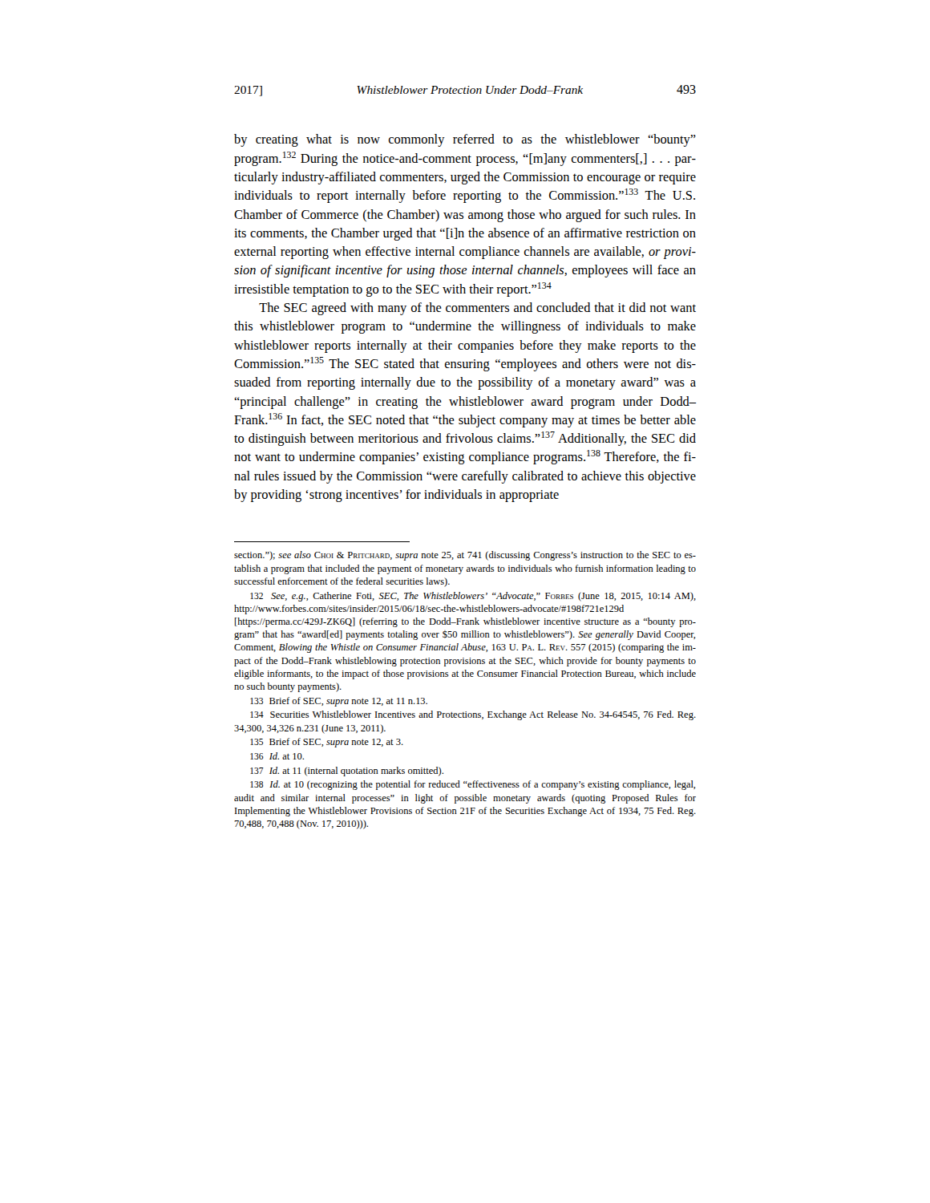2017] Whistleblower Protection Under Dodd–Frank 493
by creating what is now commonly referred to as the whistleblower “bounty” program.132 During the notice-and-comment process, “[m]any commenters[,] . . . particularly industry-affiliated commenters, urged the Commission to encourage or require individuals to report internally before reporting to the Commission.”133 The U.S. Chamber of Commerce (the Chamber) was among those who argued for such rules. In its comments, the Chamber urged that “[i]n the absence of an affirmative restriction on external reporting when effective internal compliance channels are available, or provision of significant incentive for using those internal channels, employees will face an irresistible temptation to go to the SEC with their report.”134
The SEC agreed with many of the commenters and concluded that it did not want this whistleblower program to “undermine the willingness of individuals to make whistleblower reports internally at their companies before they make reports to the Commission.”135 The SEC stated that ensuring “employees and others were not dissuaded from reporting internally due to the possibility of a monetary award” was a “principal challenge” in creating the whistleblower award program under Dodd–Frank.136 In fact, the SEC noted that “the subject company may at times be better able to distinguish between meritorious and frivolous claims.”137 Additionally, the SEC did not want to undermine companies’ existing compliance programs.138 Therefore, the final rules issued by the Commission “were carefully calibrated to achieve this objective by providing ‘strong incentives’ for individuals in appropriate
section.”); see also Choi & Pritchard, supra note 25, at 741 (discussing Congress’s instruction to the SEC to establish a program that included the payment of monetary awards to individuals who furnish information leading to successful enforcement of the federal securities laws).
132 See, e.g., Catherine Foti, SEC, The Whistleblowers’ “Advocate,” Forbes (June 18, 2015, 10:14 AM), http://www.forbes.com/sites/insider/2015/06/18/sec-the-whistleblowers-advocate/#198f721e129d [https://perma.cc/429J-ZK6Q] (referring to the Dodd–Frank whistleblower incentive structure as a “bounty program” that has “award[ed] payments totaling over $50 million to whistleblowers”). See generally David Cooper, Comment, Blowing the Whistle on Consumer Financial Abuse, 163 U. Pa. L. Rev. 557 (2015) (comparing the impact of the Dodd–Frank whistleblowing protection provisions at the SEC, which provide for bounty payments to eligible informants, to the impact of those provisions at the Consumer Financial Protection Bureau, which include no such bounty payments).
133 Brief of SEC, supra note 12, at 11 n.13.
134 Securities Whistleblower Incentives and Protections, Exchange Act Release No. 34-64545, 76 Fed. Reg. 34,300, 34,326 n.231 (June 13, 2011).
135 Brief of SEC, supra note 12, at 3.
136 Id. at 10.
137 Id. at 11 (internal quotation marks omitted).
138 Id. at 10 (recognizing the potential for reduced “effectiveness of a company’s existing compliance, legal, audit and similar internal processes” in light of possible monetary awards (quoting Proposed Rules for Implementing the Whistleblower Provisions of Section 21F of the Securities Exchange Act of 1934, 75 Fed. Reg. 70,488, 70,488 (Nov. 17, 2010))).